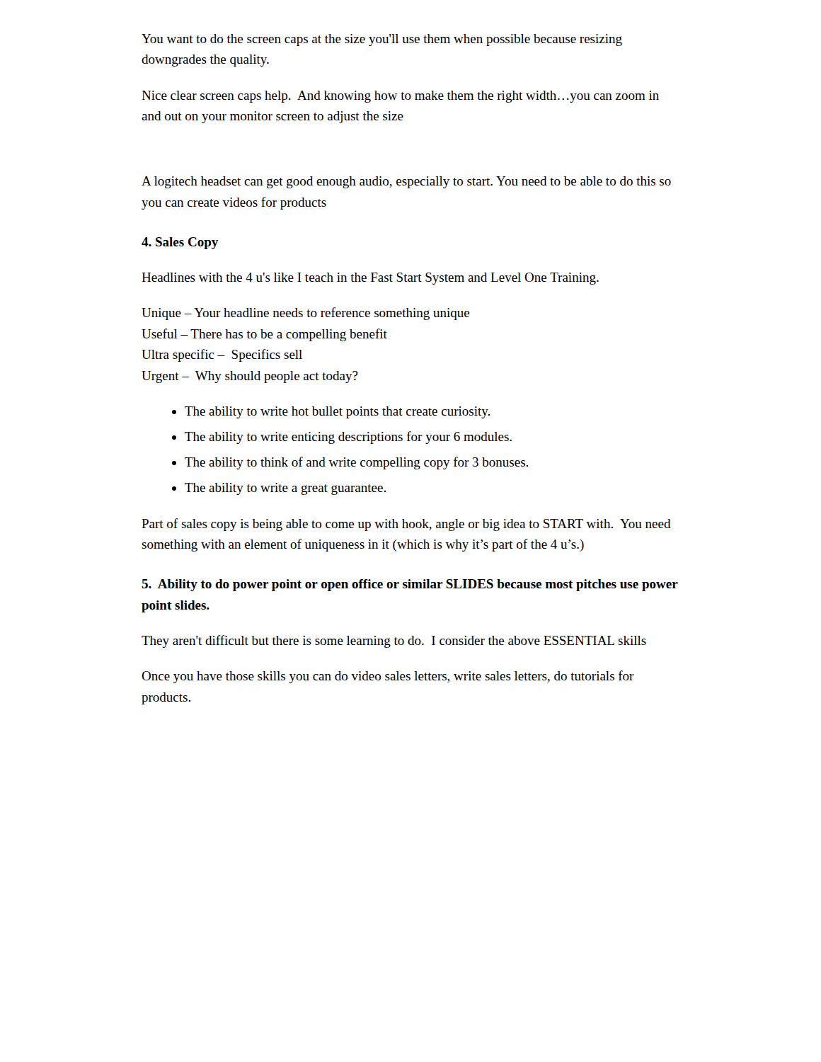You want to do the screen caps at the size you'll use them when possible because resizing downgrades the quality.
Nice clear screen caps help. And knowing how to make them the right width…you can zoom in and out on your monitor screen to adjust the size
A logitech headset can get good enough audio, especially to start. You need to be able to do this so you can create videos for products
4. Sales Copy
Headlines with the 4 u's like I teach in the Fast Start System and Level One Training.
Unique – Your headline needs to reference something unique
Useful – There has to be a compelling benefit
Ultra specific – Specifics sell
Urgent – Why should people act today?
The ability to write hot bullet points that create curiosity.
The ability to write enticing descriptions for your 6 modules.
The ability to think of and write compelling copy for 3 bonuses.
The ability to write a great guarantee.
Part of sales copy is being able to come up with hook, angle or big idea to START with. You need something with an element of uniqueness in it (which is why it’s part of the 4 u’s.)
5. Ability to do power point or open office or similar SLIDES because most pitches use power point slides.
They aren't difficult but there is some learning to do. I consider the above ESSENTIAL skills
Once you have those skills you can do video sales letters, write sales letters, do tutorials for products.